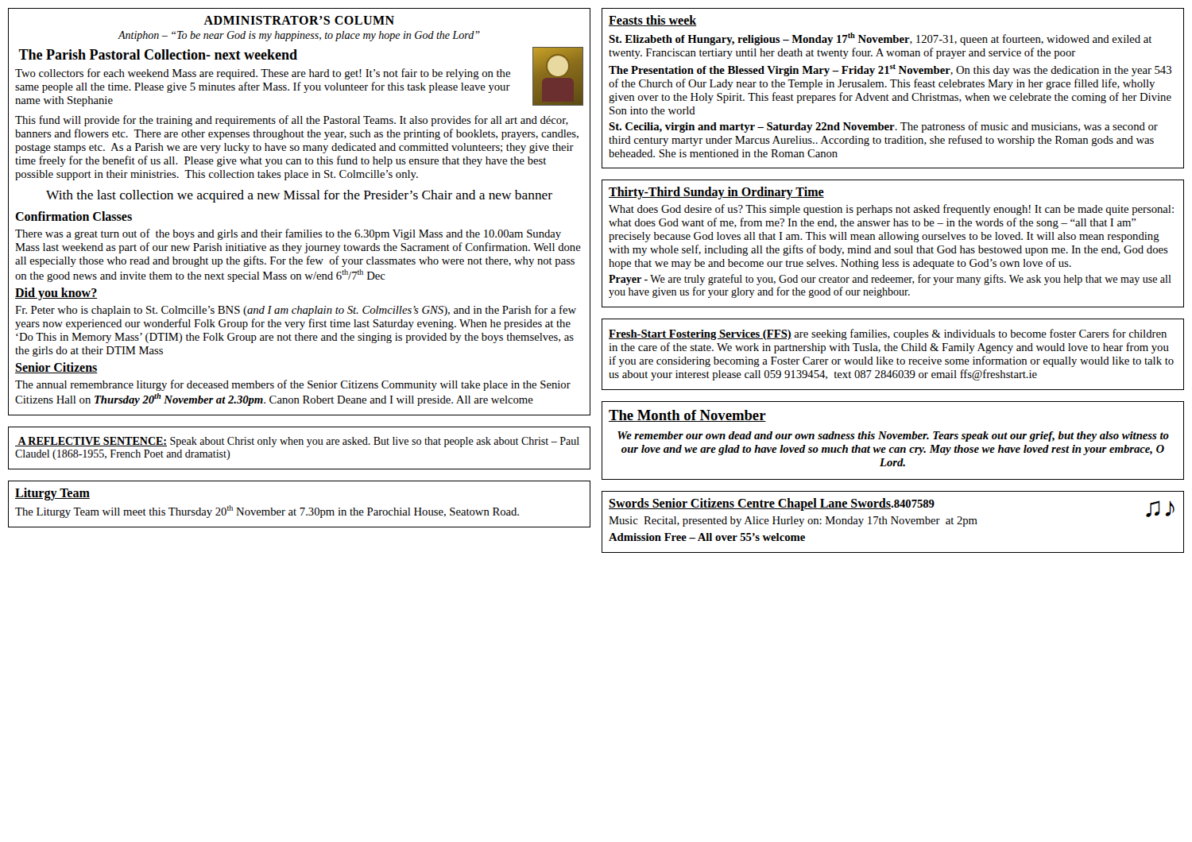ADMINISTRATOR’S COLUMN
Antiphon – “To be near God is my happiness, to place my hope in God the Lord”
The Parish Pastoral Collection- next weekend
Two collectors for each weekend Mass are required. These are hard to get! It’s not fair to be relying on the same people all the time. Please give 5 minutes after Mass. If you volunteer for this task please leave your name with Stephanie
This fund will provide for the training and requirements of all the Pastoral Teams. It also provides for all art and décor, banners and flowers etc. There are other expenses throughout the year, such as the printing of booklets, prayers, candles, postage stamps etc. As a Parish we are very lucky to have so many dedicated and committed volunteers; they give their time freely for the benefit of us all. Please give what you can to this fund to help us ensure that they have the best possible support in their ministries. This collection takes place in St. Colmcille’s only.
With the last collection we acquired a new Missal for the Presider’s Chair and a new banner
Confirmation Classes
There was a great turn out of the boys and girls and their families to the 6.30pm Vigil Mass and the 10.00am Sunday Mass last weekend as part of our new Parish initiative as they journey towards the Sacrament of Confirmation. Well done all especially those who read and brought up the gifts. For the few of your classmates who were not there, why not pass on the good news and invite them to the next special Mass on w/end 6th/7th Dec
Did you know?
Fr. Peter who is chaplain to St. Colmcille’s BNS (and I am chaplain to St. Colmcilles’s GNS), and in the Parish for a few years now experienced our wonderful Folk Group for the very first time last Saturday evening. When he presides at the ‘Do This in Memory Mass’ (DTIM) the Folk Group are not there and the singing is provided by the boys themselves, as the girls do at their DTIM Mass
Senior Citizens
The annual remembrance liturgy for deceased members of the Senior Citizens Community will take place in the Senior Citizens Hall on Thursday 20th November at 2.30pm. Canon Robert Deane and I will preside. All are welcome
A REFLECTIVE SENTENCE: Speak about Christ only when you are asked. But live so that people ask about Christ – Paul Claudel (1868-1955, French Poet and dramatist)
Liturgy Team
The Liturgy Team will meet this Thursday 20th November at 7.30pm in the Parochial House, Seatown Road.
Feasts this week
St. Elizabeth of Hungary, religious – Monday 17th November, 1207-31, queen at fourteen, widowed and exiled at twenty. Franciscan tertiary until her death at twenty four. A woman of prayer and service of the poor
The Presentation of the Blessed Virgin Mary – Friday 21st November, On this day was the dedication in the year 543 of the Church of Our Lady near to the Temple in Jerusalem. This feast celebrates Mary in her grace filled life, wholly given over to the Holy Spirit. This feast prepares for Advent and Christmas, when we celebrate the coming of her Divine Son into the world
St. Cecilia, virgin and martyr – Saturday 22nd November. The patroness of music and musicians, was a second or third century martyr under Marcus Aurelius.. According to tradition, she refused to worship the Roman gods and was beheaded. She is mentioned in the Roman Canon
Thirty-Third Sunday in Ordinary Time
What does God desire of us? This simple question is perhaps not asked frequently enough! It can be made quite personal: what does God want of me, from me? In the end, the answer has to be – in the words of the song – “all that I am” precisely because God loves all that I am. This will mean allowing ourselves to be loved. It will also mean responding with my whole self, including all the gifts of body, mind and soul that God has bestowed upon me. In the end, God does hope that we may be and become our true selves. Nothing less is adequate to God’s own love of us.
Prayer - We are truly grateful to you, God our creator and redeemer, for your many gifts. We ask you help that we may use all you have given us for your glory and for the good of our neighbour.
Fresh-Start Fostering Services (FFS) are seeking families, couples & individuals to become foster Carers for children in the care of the state. We work in partnership with Tusla, the Child & Family Agency and would love to hear from you if you are considering becoming a Foster Carer or would like to receive some information or equally would like to talk to us about your interest please call 059 9139454, text 087 2846039 or email ffs@freshstart.ie
The Month of November
We remember our own dead and our own sadness this November. Tears speak out our grief, but they also witness to our love and we are glad to have loved so much that we can cry. May those we have loved rest in your embrace, O Lord.
♫♪
Swords Senior Citizens Centre Chapel Lane Swords
.8407589
Music Recital, presented by Alice Hurley on: Monday 17th November at 2pm
Admission Free – All over 55’s welcome